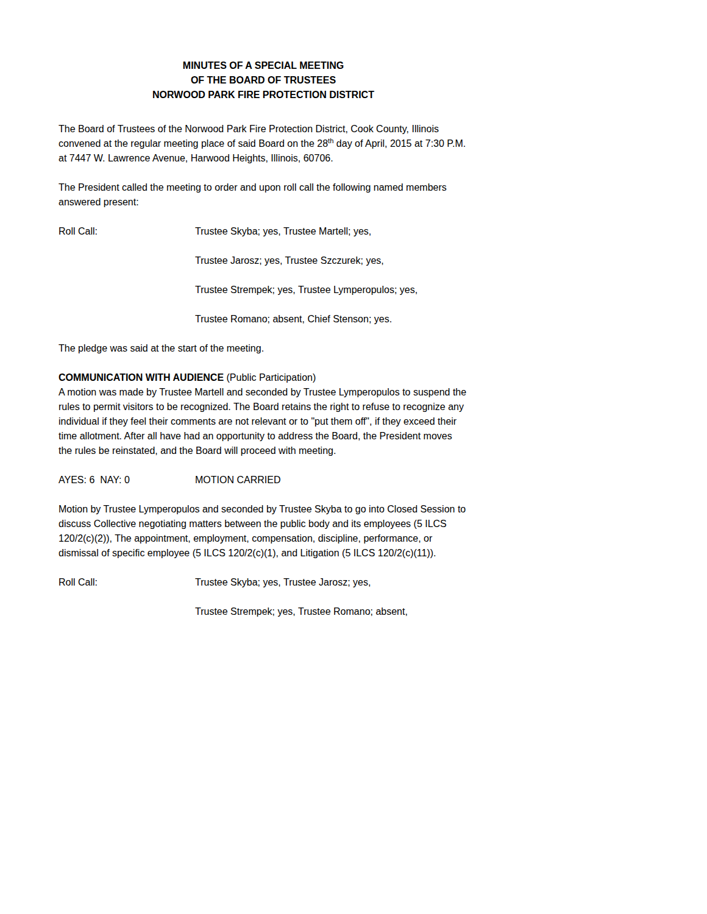MINUTES OF A SPECIAL MEETING
OF THE BOARD OF TRUSTEES
NORWOOD PARK FIRE PROTECTION DISTRICT
The Board of Trustees of the Norwood Park Fire Protection District, Cook County, Illinois convened at the regular meeting place of said Board on the 28th day of April, 2015 at 7:30 P.M. at 7447 W. Lawrence Avenue, Harwood Heights, Illinois, 60706.
The President called the meeting to order and upon roll call the following named members answered present:
Roll Call:
Trustee Skyba; yes, Trustee Martell; yes,
Trustee Jarosz; yes, Trustee Szczurek; yes,
Trustee Strempek; yes, Trustee Lymperopulos; yes,
Trustee Romano; absent, Chief Stenson; yes.
The pledge was said at the start of the meeting.
COMMUNICATION WITH AUDIENCE (Public Participation)
A motion was made by Trustee Martell and seconded by Trustee Lymperopulos to suspend the rules to permit visitors to be recognized. The Board retains the right to refuse to recognize any individual if they feel their comments are not relevant or to "put them off", if they exceed their time allotment. After all have had an opportunity to address the Board, the President moves the rules be reinstated, and the Board will proceed with meeting.
AYES: 6 NAY: 0
MOTION CARRIED
Motion by Trustee Lymperopulos and seconded by Trustee Skyba to go into Closed Session to discuss Collective negotiating matters between the public body and its employees (5 ILCS 120/2(c)(2)), The appointment, employment, compensation, discipline, performance, or dismissal of specific employee (5 ILCS 120/2(c)(1), and Litigation (5 ILCS 120/2(c)(11)).
Roll Call:
Trustee Skyba; yes, Trustee Jarosz; yes,
Trustee Strempek; yes, Trustee Romano; absent,